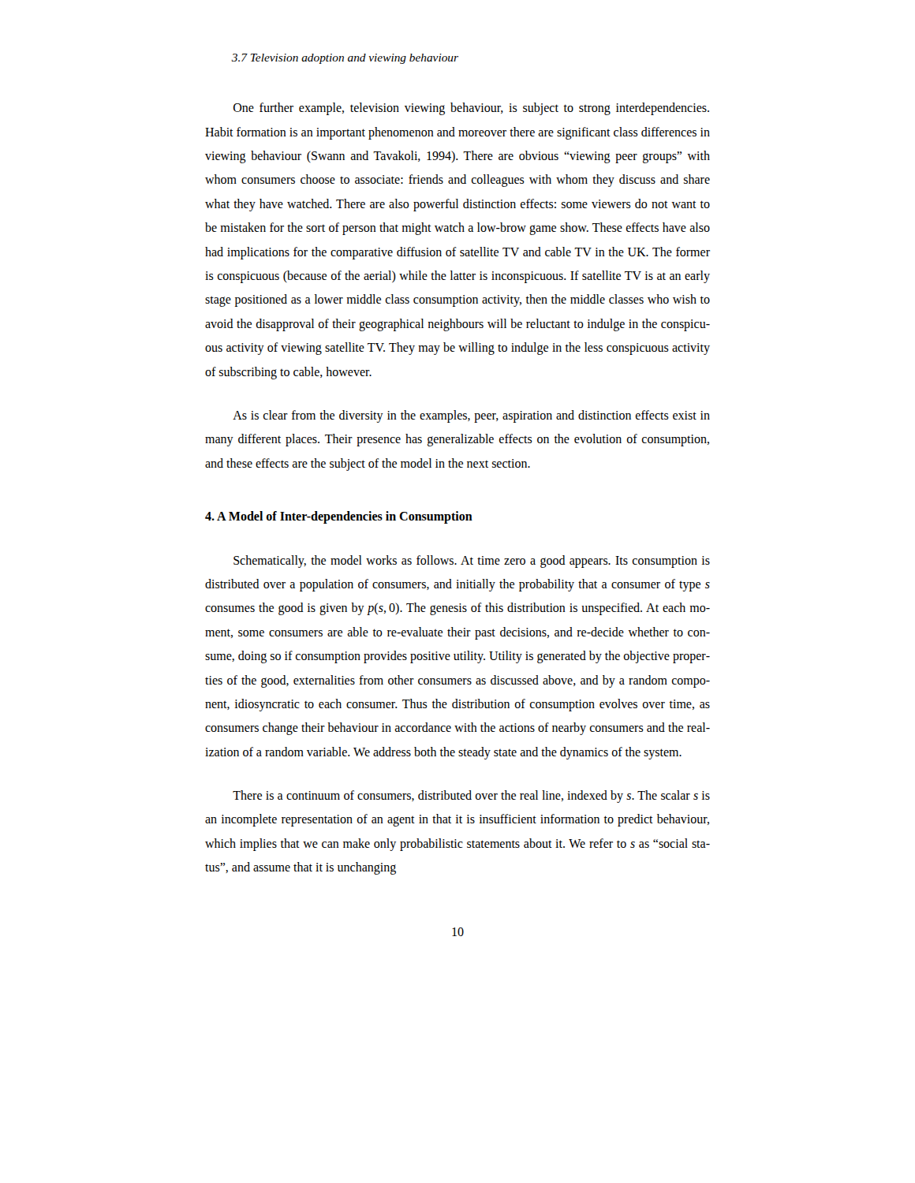3.7 Television adoption and viewing behaviour
One further example, television viewing behaviour, is subject to strong interdependencies. Habit formation is an important phenomenon and moreover there are significant class differences in viewing behaviour (Swann and Tavakoli, 1994). There are obvious “viewing peer groups” with whom consumers choose to associate: friends and colleagues with whom they discuss and share what they have watched. There are also powerful distinction effects: some viewers do not want to be mistaken for the sort of person that might watch a low-brow game show. These effects have also had implications for the comparative diffusion of satellite TV and cable TV in the UK. The former is conspicuous (because of the aerial) while the latter is inconspicuous. If satellite TV is at an early stage positioned as a lower middle class consumption activity, then the middle classes who wish to avoid the disapproval of their geographical neighbours will be reluctant to indulge in the conspicuous activity of viewing satellite TV. They may be willing to indulge in the less conspicuous activity of subscribing to cable, however.
As is clear from the diversity in the examples, peer, aspiration and distinction effects exist in many different places. Their presence has generalizable effects on the evolution of consumption, and these effects are the subject of the model in the next section.
4. A Model of Inter-dependencies in Consumption
Schematically, the model works as follows. At time zero a good appears. Its consumption is distributed over a population of consumers, and initially the probability that a consumer of type s consumes the good is given by p(s, 0). The genesis of this distribution is unspecified. At each moment, some consumers are able to re-evaluate their past decisions, and re-decide whether to consume, doing so if consumption provides positive utility. Utility is generated by the objective properties of the good, externalities from other consumers as discussed above, and by a random component, idiosyncratic to each consumer. Thus the distribution of consumption evolves over time, as consumers change their behaviour in accordance with the actions of nearby consumers and the realization of a random variable. We address both the steady state and the dynamics of the system.
There is a continuum of consumers, distributed over the real line, indexed by s. The scalar s is an incomplete representation of an agent in that it is insufficient information to predict behaviour, which implies that we can make only probabilistic statements about it. We refer to s as “social status”, and assume that it is unchanging
10